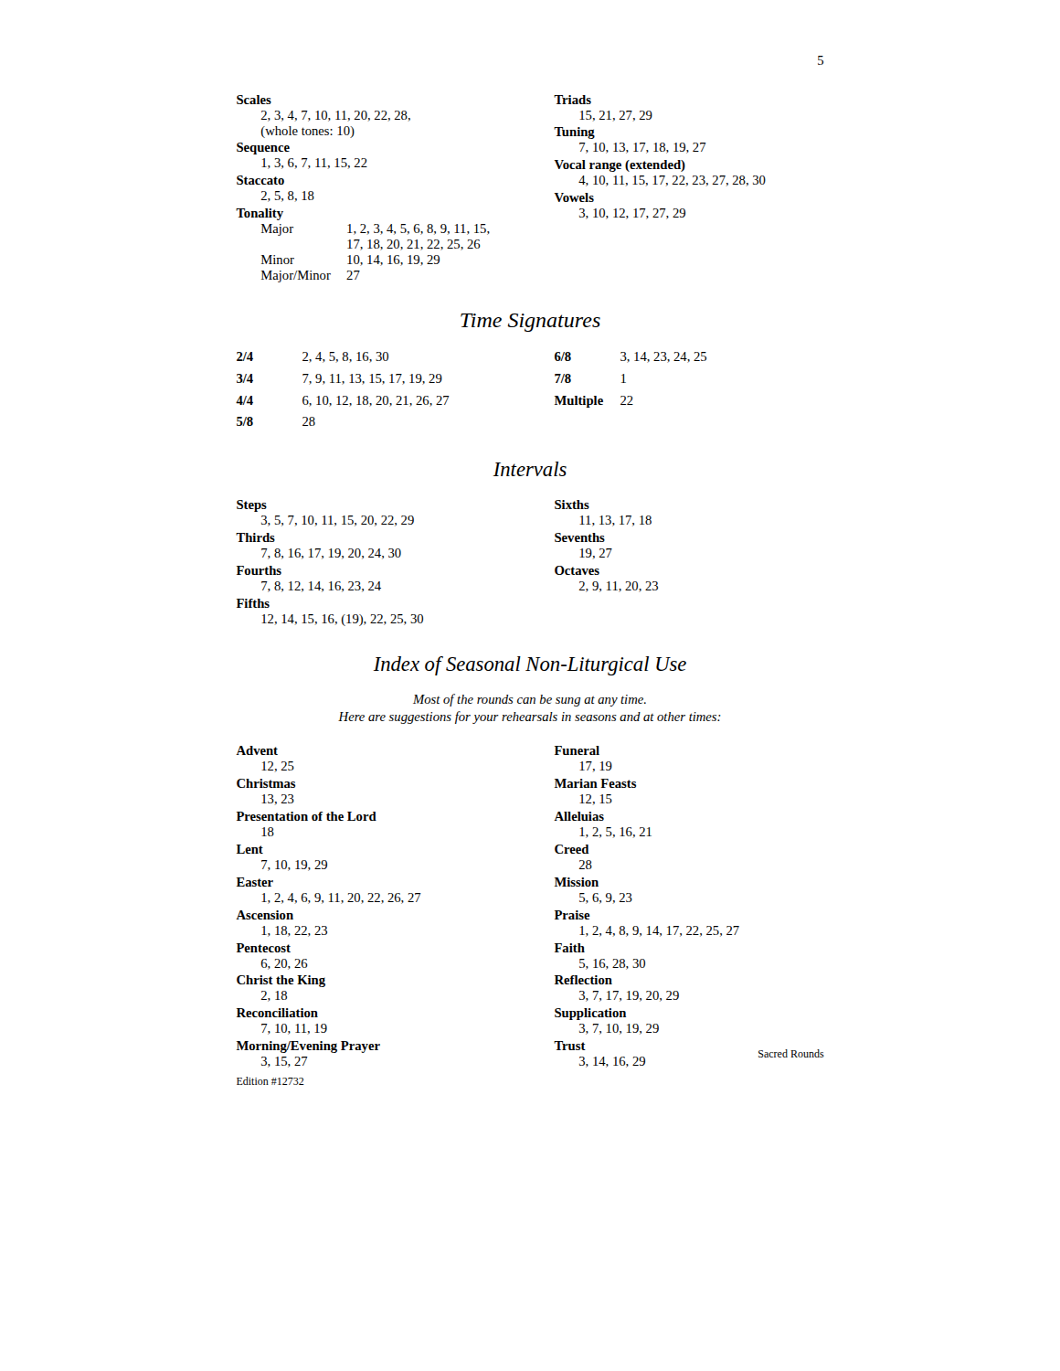5
Scales
2, 3, 4, 7, 10, 11, 20, 22, 28,
(whole tones: 10)
Sequence
1, 3, 6, 7, 11, 15, 22
Staccato
2, 5, 8, 18
Tonality
| Major | 1, 2, 3, 4, 5, 6, 8, 9, 11, 15, 17, 18, 20, 21, 22, 25, 26 |
| Minor | 10, 14, 16, 19, 29 |
| Major/Minor | 27 |
Triads
15, 21, 27, 29
Tuning
7, 10, 13, 17, 18, 19, 27
Vocal range (extended)
4, 10, 11, 15, 17, 22, 23, 27, 28, 30
Vowels
3, 10, 12, 17, 27, 29
Time Signatures
| 2/4 | 2, 4, 5, 8, 16, 30 |
| 3/4 | 7, 9, 11, 13, 15, 17, 19, 29 |
| 4/4 | 6, 10, 12, 18, 20, 21, 26, 27 |
| 5/8 | 28 |
| 6/8 | 3, 14, 23, 24, 25 |
| 7/8 | 1 |
| Multiple | 22 |
Intervals
Steps
3, 5, 7, 10, 11, 15, 20, 22, 29
Thirds
7, 8, 16, 17, 19, 20, 24, 30
Fourths
7, 8, 12, 14, 16, 23, 24
Fifths
12, 14, 15, 16, (19), 22, 25, 30
Sixths
11, 13, 17, 18
Sevenths
19, 27
Octaves
2, 9, 11, 20, 23
Index of Seasonal Non-Liturgical Use
Most of the rounds can be sung at any time.
Here are suggestions for your rehearsals in seasons and at other times:
Advent
12, 25
Christmas
13, 23
Presentation of the Lord
18
Lent
7, 10, 19, 29
Easter
1, 2, 4, 6, 9, 11, 20, 22, 26, 27
Ascension
1, 18, 22, 23
Pentecost
6, 20, 26
Christ the King
2, 18
Reconciliation
7, 10, 11, 19
Morning/Evening Prayer
3, 15, 27
Funeral
17, 19
Marian Feasts
12, 15
Alleluias
1, 2, 5, 16, 21
Creed
28
Mission
5, 6, 9, 23
Praise
1, 2, 4, 8, 9, 14, 17, 22, 25, 27
Faith
5, 16, 28, 30
Reflection
3, 7, 17, 19, 20, 29
Supplication
3, 7, 10, 19, 29
Trust
3, 14, 16, 29
Sacred Rounds
Edition #12732